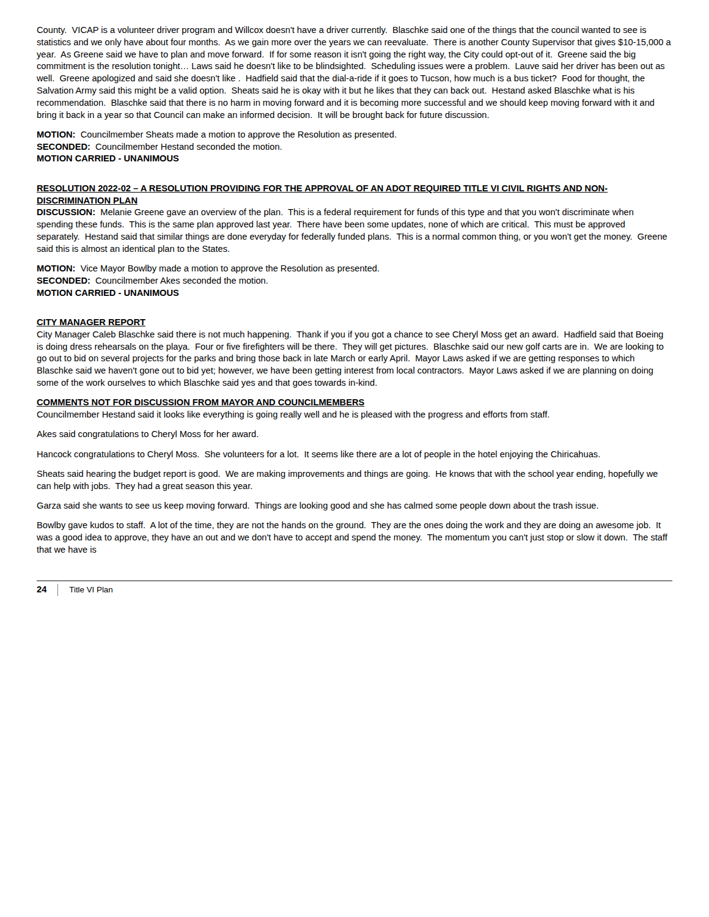County. VICAP is a volunteer driver program and Willcox doesn't have a driver currently. Blaschke said one of the things that the council wanted to see is statistics and we only have about four months. As we gain more over the years we can reevaluate. There is another County Supervisor that gives $10-15,000 a year. As Greene said we have to plan and move forward. If for some reason it isn't going the right way, the City could opt-out of it. Greene said the big commitment is the resolution tonight… Laws said he doesn't like to be blindsighted. Scheduling issues were a problem. Lauve said her driver has been out as well. Greene apologized and said she doesn't like . Hadfield said that the dial-a-ride if it goes to Tucson, how much is a bus ticket? Food for thought, the Salvation Army said this might be a valid option. Sheats said he is okay with it but he likes that they can back out. Hestand asked Blaschke what is his recommendation. Blaschke said that there is no harm in moving forward and it is becoming more successful and we should keep moving forward with it and bring it back in a year so that Council can make an informed decision. It will be brought back for future discussion.
MOTION: Councilmember Sheats made a motion to approve the Resolution as presented.
SECONDED: Councilmember Hestand seconded the motion.
MOTION CARRIED - UNANIMOUS
RESOLUTION 2022-02 – A RESOLUTION PROVIDING FOR THE APPROVAL OF AN ADOT REQUIRED TITLE VI CIVIL RIGHTS AND NON-DISCRIMINATION PLAN
DISCUSSION: Melanie Greene gave an overview of the plan. This is a federal requirement for funds of this type and that you won't discriminate when spending these funds. This is the same plan approved last year. There have been some updates, none of which are critical. This must be approved separately. Hestand said that similar things are done everyday for federally funded plans. This is a normal common thing, or you won't get the money. Greene said this is almost an identical plan to the States.
MOTION: Vice Mayor Bowlby made a motion to approve the Resolution as presented.
SECONDED: Councilmember Akes seconded the motion.
MOTION CARRIED - UNANIMOUS
CITY MANAGER REPORT
City Manager Caleb Blaschke said there is not much happening. Thank if you if you got a chance to see Cheryl Moss get an award. Hadfield said that Boeing is doing dress rehearsals on the playa. Four or five firefighters will be there. They will get pictures. Blaschke said our new golf carts are in. We are looking to go out to bid on several projects for the parks and bring those back in late March or early April. Mayor Laws asked if we are getting responses to which Blaschke said we haven't gone out to bid yet; however, we have been getting interest from local contractors. Mayor Laws asked if we are planning on doing some of the work ourselves to which Blaschke said yes and that goes towards in-kind.
COMMENTS NOT FOR DISCUSSION FROM MAYOR AND COUNCILMEMBERS
Councilmember Hestand said it looks like everything is going really well and he is pleased with the progress and efforts from staff.
Akes said congratulations to Cheryl Moss for her award.
Hancock congratulations to Cheryl Moss. She volunteers for a lot. It seems like there are a lot of people in the hotel enjoying the Chiricahuas.
Sheats said hearing the budget report is good. We are making improvements and things are going. He knows that with the school year ending, hopefully we can help with jobs. They had a great season this year.
Garza said she wants to see us keep moving forward. Things are looking good and she has calmed some people down about the trash issue.
Bowlby gave kudos to staff. A lot of the time, they are not the hands on the ground. They are the ones doing the work and they are doing an awesome job. It was a good idea to approve, they have an out and we don't have to accept and spend the money. The momentum you can't just stop or slow it down. The staff that we have is
24 Title VI Plan